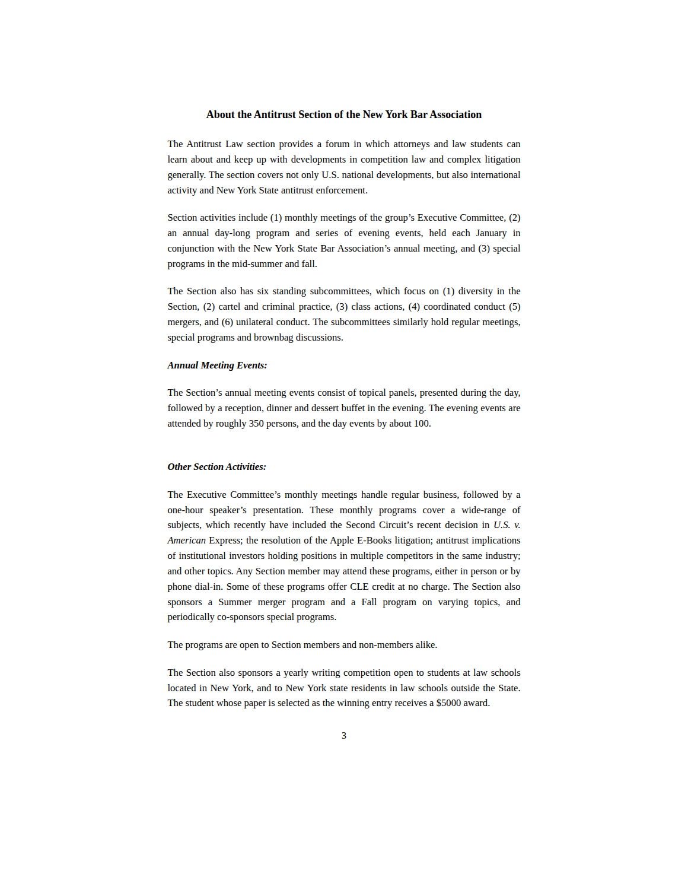About the Antitrust Section of the New York Bar Association
The Antitrust Law section provides a forum in which attorneys and law students can learn about and keep up with developments in competition law and complex litigation generally. The section covers not only U.S. national developments, but also international activity and New York State antitrust enforcement.
Section activities include (1) monthly meetings of the group’s Executive Committee, (2) an annual day-long program and series of evening events, held each January in conjunction with the New York State Bar Association’s annual meeting, and (3) special programs in the mid-summer and fall.
The Section also has six standing subcommittees, which focus on (1) diversity in the Section, (2) cartel and criminal practice, (3) class actions, (4) coordinated conduct (5) mergers, and (6) unilateral conduct. The subcommittees similarly hold regular meetings, special programs and brownbag discussions.
Annual Meeting Events:
The Section’s annual meeting events consist of topical panels, presented during the day, followed by a reception, dinner and dessert buffet in the evening. The evening events are attended by roughly 350 persons, and the day events by about 100.
Other Section Activities:
The Executive Committee’s monthly meetings handle regular business, followed by a one-hour speaker’s presentation. These monthly programs cover a wide-range of subjects, which recently have included the Second Circuit’s recent decision in U.S. v. American Express; the resolution of the Apple E-Books litigation; antitrust implications of institutional investors holding positions in multiple competitors in the same industry; and other topics. Any Section member may attend these programs, either in person or by phone dial-in. Some of these programs offer CLE credit at no charge. The Section also sponsors a Summer merger program and a Fall program on varying topics, and periodically co-sponsors special programs.
The programs are open to Section members and non-members alike.
The Section also sponsors a yearly writing competition open to students at law schools located in New York, and to New York state residents in law schools outside the State. The student whose paper is selected as the winning entry receives a $5000 award.
3